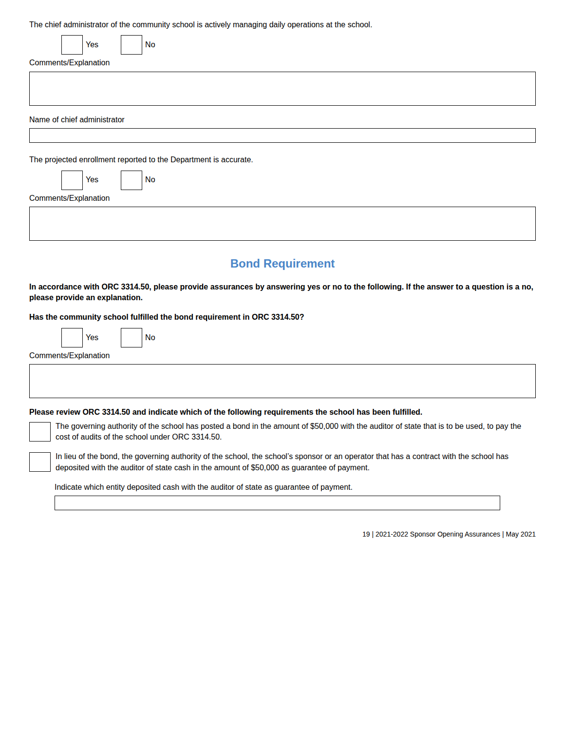The chief administrator of the community school is actively managing daily operations at the school.
Yes No
Comments/Explanation
Name of chief administrator
The projected enrollment reported to the Department is accurate.
Yes No
Comments/Explanation
Bond Requirement
In accordance with ORC 3314.50, please provide assurances by answering yes or no to the following. If the answer to a question is a no, please provide an explanation.
Has the community school fulfilled the bond requirement in ORC 3314.50?
Yes No
Comments/Explanation
Please review ORC 3314.50 and indicate which of the following requirements the school has been fulfilled.
The governing authority of the school has posted a bond in the amount of $50,000 with the auditor of state that is to be used, to pay the cost of audits of the school under ORC 3314.50.
In lieu of the bond, the governing authority of the school, the school’s sponsor or an operator that has a contract with the school has deposited with the auditor of state cash in the amount of $50,000 as guarantee of payment.
Indicate which entity deposited cash with the auditor of state as guarantee of payment.
19 | 2021-2022 Sponsor Opening Assurances | May 2021